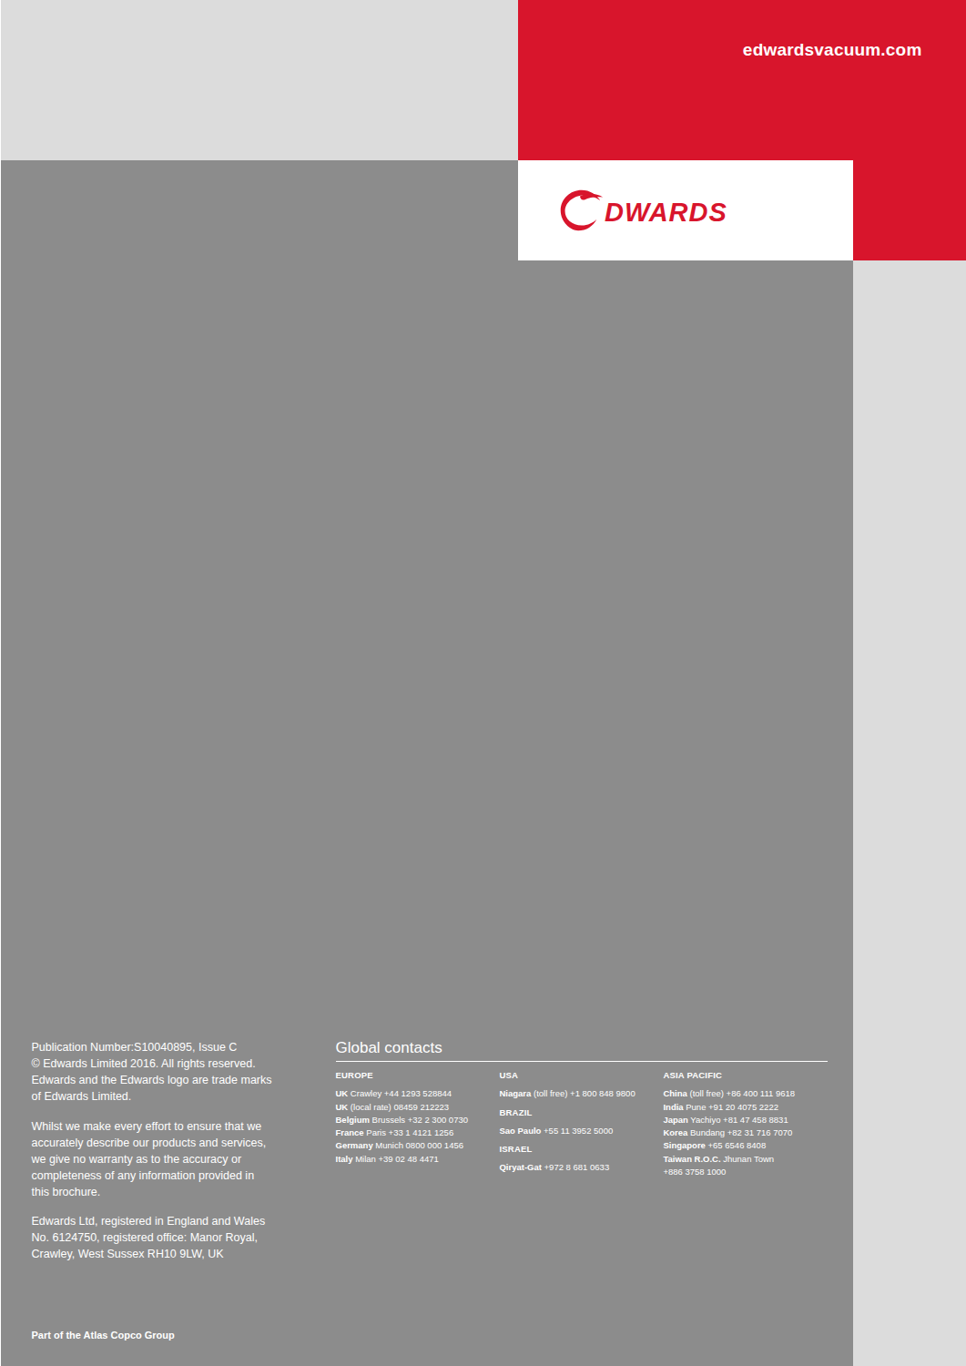edwardsvacuum.com
DWARDS
Publication Number:S10040895, Issue C
© Edwards Limited 2016. All rights reserved.
Edwards and the Edwards logo are trade marks of Edwards Limited.
Whilst we make every effort to ensure that we accurately describe our products and services, we give no warranty as to the accuracy or completeness of any information provided in this brochure.
Edwards Ltd, registered in England and Wales No. 6124750, registered office: Manor Royal, Crawley, West Sussex RH10 9LW, UK
Global contacts
EUROPE
UK Crawley +44 1293 528844
UK (local rate) 08459 212223
Belgium Brussels +32 2 300 0730
France Paris +33 1 4121 1256
Germany Munich 0800 000 1456
Italy Milan +39 02 48 4471
USA
Niagara (toll free) +1 800 848 9800
BRAZIL
Sao Paulo +55 11 3952 5000
ISRAEL
Qiryat-Gat +972 8 681 0633
ASIA PACIFIC
China (toll free) +86 400 111 9618
India Pune +91 20 4075 2222
Japan Yachiyo +81 47 458 8831
Korea Bundang +82 31 716 7070
Singapore +65 6546 8408
Taiwan R.O.C. Jhunan Town
+886 3758 1000
Part of the Atlas Copco Group